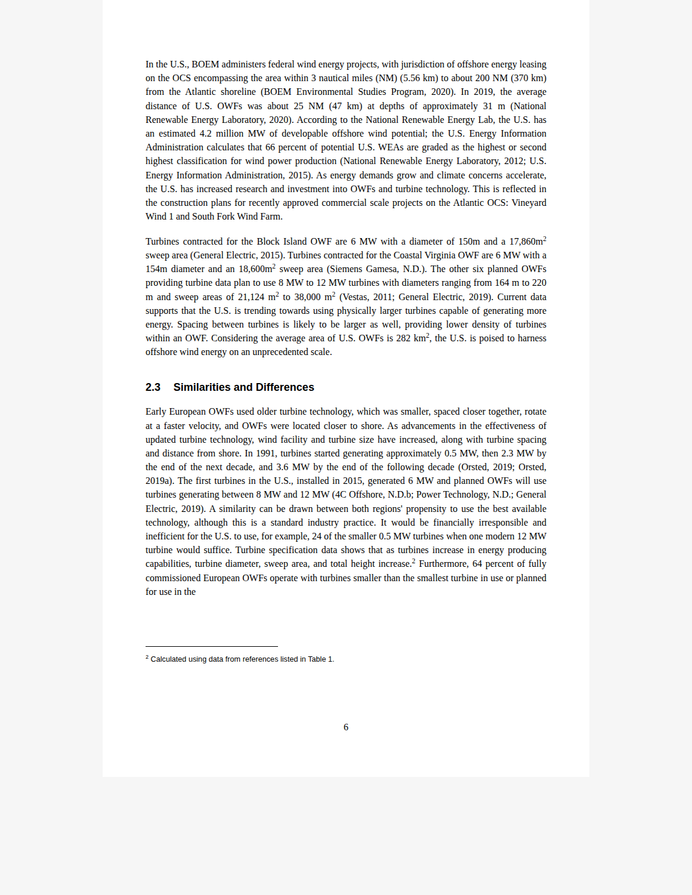In the U.S., BOEM administers federal wind energy projects, with jurisdiction of offshore energy leasing on the OCS encompassing the area within 3 nautical miles (NM) (5.56 km) to about 200 NM (370 km) from the Atlantic shoreline (BOEM Environmental Studies Program, 2020). In 2019, the average distance of U.S. OWFs was about 25 NM (47 km) at depths of approximately 31 m (National Renewable Energy Laboratory, 2020). According to the National Renewable Energy Lab, the U.S. has an estimated 4.2 million MW of developable offshore wind potential; the U.S. Energy Information Administration calculates that 66 percent of potential U.S. WEAs are graded as the highest or second highest classification for wind power production (National Renewable Energy Laboratory, 2012; U.S. Energy Information Administration, 2015). As energy demands grow and climate concerns accelerate, the U.S. has increased research and investment into OWFs and turbine technology. This is reflected in the construction plans for recently approved commercial scale projects on the Atlantic OCS: Vineyard Wind 1 and South Fork Wind Farm.
Turbines contracted for the Block Island OWF are 6 MW with a diameter of 150m and a 17,860m2 sweep area (General Electric, 2015). Turbines contracted for the Coastal Virginia OWF are 6 MW with a 154m diameter and an 18,600m2 sweep area (Siemens Gamesa, N.D.). The other six planned OWFs providing turbine data plan to use 8 MW to 12 MW turbines with diameters ranging from 164 m to 220 m and sweep areas of 21,124 m2 to 38,000 m2 (Vestas, 2011; General Electric, 2019). Current data supports that the U.S. is trending towards using physically larger turbines capable of generating more energy. Spacing between turbines is likely to be larger as well, providing lower density of turbines within an OWF. Considering the average area of U.S. OWFs is 282 km2, the U.S. is poised to harness offshore wind energy on an unprecedented scale.
2.3 Similarities and Differences
Early European OWFs used older turbine technology, which was smaller, spaced closer together, rotate at a faster velocity, and OWFs were located closer to shore. As advancements in the effectiveness of updated turbine technology, wind facility and turbine size have increased, along with turbine spacing and distance from shore. In 1991, turbines started generating approximately 0.5 MW, then 2.3 MW by the end of the next decade, and 3.6 MW by the end of the following decade (Orsted, 2019; Orsted, 2019a). The first turbines in the U.S., installed in 2015, generated 6 MW and planned OWFs will use turbines generating between 8 MW and 12 MW (4C Offshore, N.D.b; Power Technology, N.D.; General Electric, 2019). A similarity can be drawn between both regions' propensity to use the best available technology, although this is a standard industry practice. It would be financially irresponsible and inefficient for the U.S. to use, for example, 24 of the smaller 0.5 MW turbines when one modern 12 MW turbine would suffice. Turbine specification data shows that as turbines increase in energy producing capabilities, turbine diameter, sweep area, and total height increase.2 Furthermore, 64 percent of fully commissioned European OWFs operate with turbines smaller than the smallest turbine in use or planned for use in the
2 Calculated using data from references listed in Table 1.
6